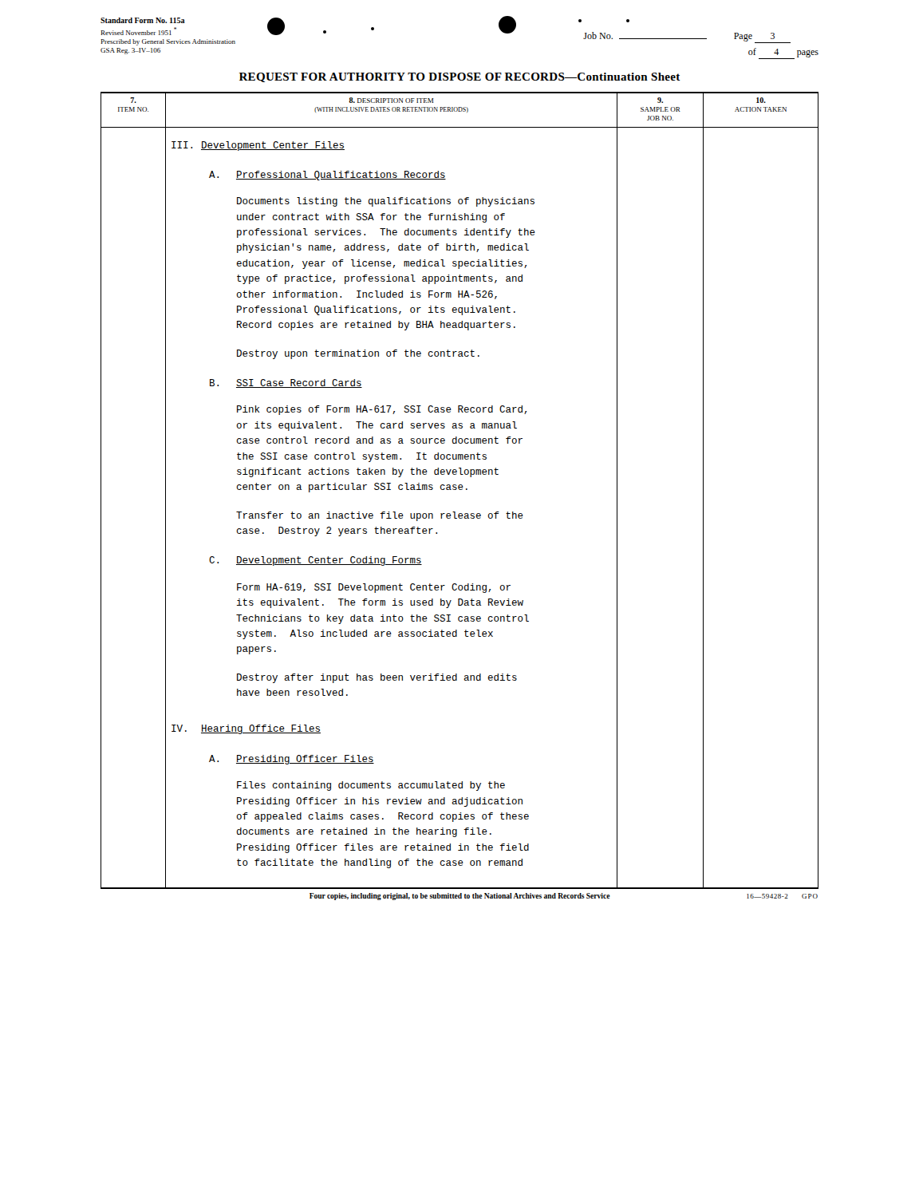Standard Form No. 115a
Revised November 1951 *
Prescribed by General Services Administration
GSA Reg. 3–IV–106
Job No.
Page 3
of 4 pages
REQUEST FOR AUTHORITY TO DISPOSE OF RECORDS—Continuation Sheet
| 7. ITEM NO. | 8. DESCRIPTION OF ITEM (WITH INCLUSIVE DATES OR RETENTION PERIODS) | 9. SAMPLE OR JOB NO. | 10. ACTION TAKEN |
| --- | --- | --- | --- |
| | III. Development Center Files A. Professional Qualifications Records Documents listing the qualifications of physicians under contract with SSA for the furnishing of professional services. The documents identify the physician's name, address, date of birth, medical education, year of license, medical specialities, type of practice, professional appointments, and other information. Included is Form HA-526, Professional Qualifications, or its equivalent. Record copies are retained by BHA headquarters. Destroy upon termination of the contract. B. SSI Case Record Cards Pink copies of Form HA-617, SSI Case Record Card, or its equivalent. The card serves as a manual case control record and as a source document for the SSI case control system. It documents significant actions taken by the development center on a particular SSI claims case. Transfer to an inactive file upon release of the case. Destroy 2 years thereafter. C. Development Center Coding Forms Form HA-619, SSI Development Center Coding, or its equivalent. The form is used by Data Review Technicians to key data into the SSI case control system. Also included are associated telex papers. Destroy after input has been verified and edits have been resolved. IV. Hearing Office Files A. Presiding Officer Files Files containing documents accumulated by the Presiding Officer in his review and adjudication of appealed claims cases. Record copies of these documents are retained in the hearing file. Presiding Officer files are retained in the field to facilitate the handling of the case on remand | | |
Four copies, including original, to be submitted to the National Archives and Records Service 16—59428-2 GPO